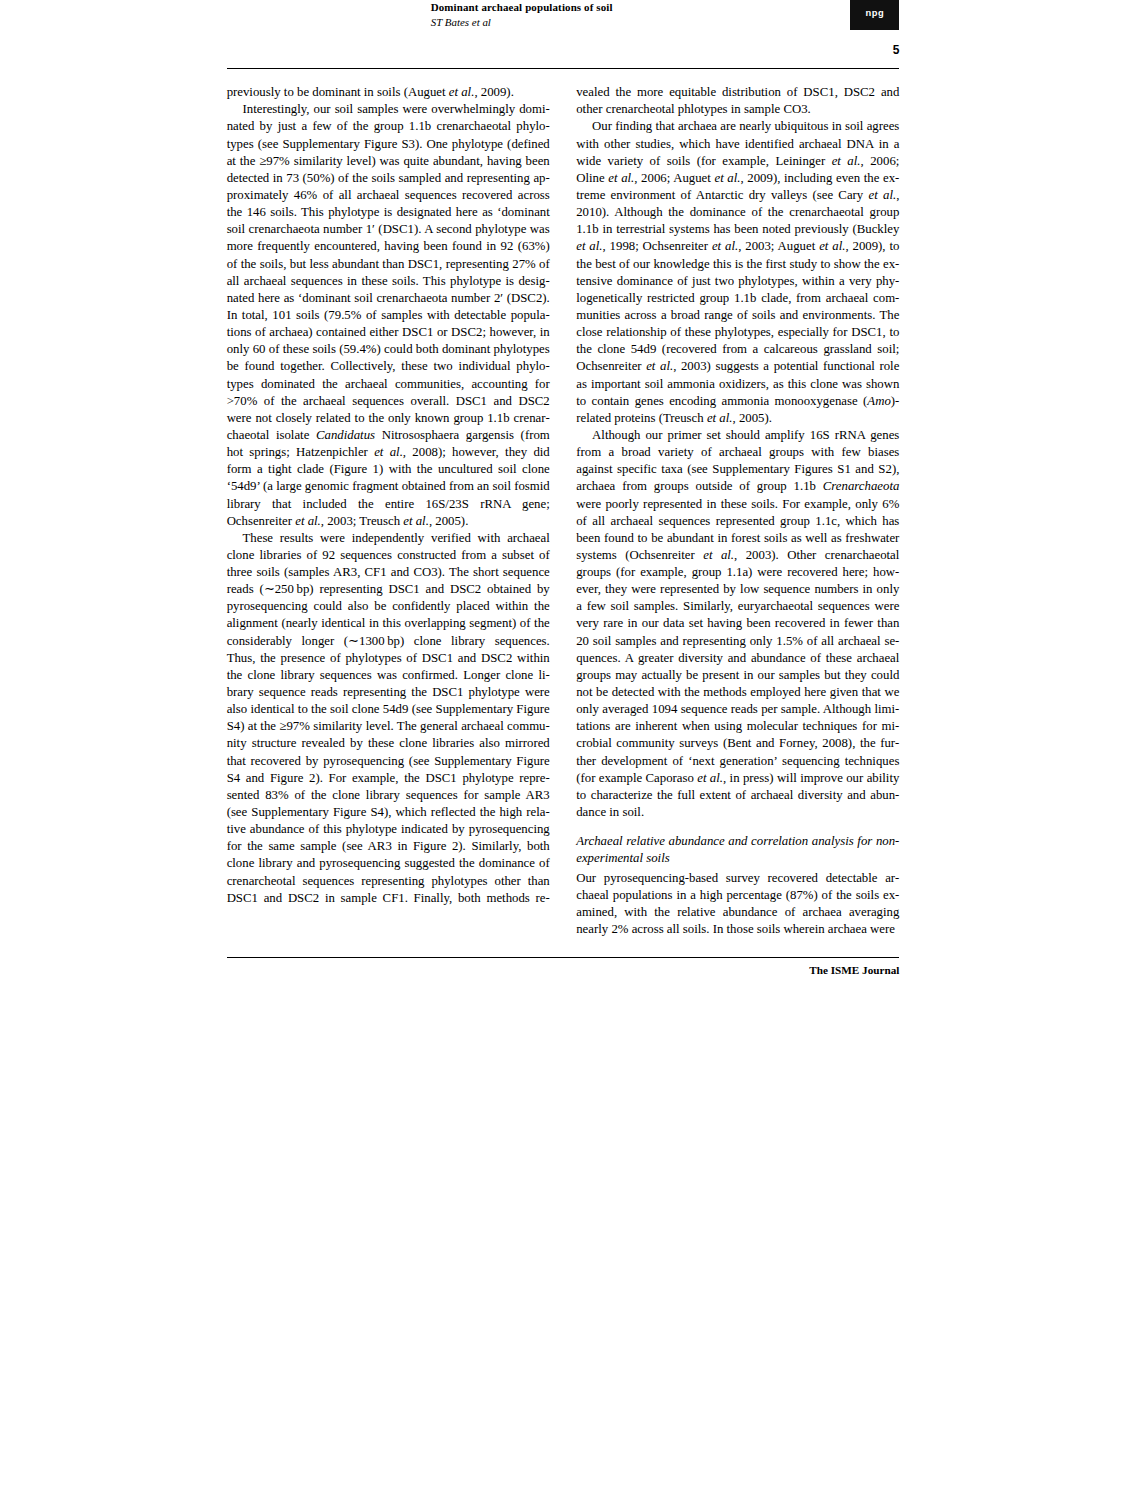Dominant archaeal populations of soil
ST Bates et al
npg
5
previously to be dominant in soils (Auguet et al., 2009).
Interestingly, our soil samples were overwhelmingly dominated by just a few of the group 1.1b crenarchaeotal phylotypes (see Supplementary Figure S3). One phylotype (defined at the ≥97% similarity level) was quite abundant, having been detected in 73 (50%) of the soils sampled and representing approximately 46% of all archaeal sequences recovered across the 146 soils. This phylotype is designated here as ‘dominant soil crenarchaeota number 1′ (DSC1). A second phylotype was more frequently encountered, having been found in 92 (63%) of the soils, but less abundant than DSC1, representing 27% of all archaeal sequences in these soils. This phylotype is designated here as ‘dominant soil crenarchaeota number 2′ (DSC2). In total, 101 soils (79.5% of samples with detectable populations of archaea) contained either DSC1 or DSC2; however, in only 60 of these soils (59.4%) could both dominant phylotypes be found together. Collectively, these two individual phylotypes dominated the archaeal communities, accounting for >70% of the archaeal sequences overall. DSC1 and DSC2 were not closely related to the only known group 1.1b crenarchaeotal isolate Candidatus Nitrososphaera gargensis (from hot springs; Hatzenpichler et al., 2008); however, they did form a tight clade (Figure 1) with the uncultured soil clone ‘54d9’ (a large genomic fragment obtained from an soil fosmid library that included the entire 16S/23S rRNA gene; Ochsenreiter et al., 2003; Treusch et al., 2005).
These results were independently verified with archaeal clone libraries of 92 sequences constructed from a subset of three soils (samples AR3, CF1 and CO3). The short sequence reads (∼250 bp) representing DSC1 and DSC2 obtained by pyrosequencing could also be confidently placed within the alignment (nearly identical in this overlapping segment) of the considerably longer (∼1300 bp) clone library sequences. Thus, the presence of phylotypes of DSC1 and DSC2 within the clone library sequences was confirmed. Longer clone library sequence reads representing the DSC1 phylotype were also identical to the soil clone 54d9 (see Supplementary Figure S4) at the ≥97% similarity level. The general archaeal community structure revealed by these clone libraries also mirrored that recovered by pyrosequencing (see Supplementary Figure S4 and Figure 2). For example, the DSC1 phylotype represented 83% of the clone library sequences for sample AR3 (see Supplementary Figure S4), which reflected the high relative abundance of this phylotype indicated by pyrosequencing for the same sample (see AR3 in Figure 2). Similarly, both clone library and pyrosequencing suggested the dominance of crenarcheotal sequences representing phylotypes other than DSC1 and DSC2 in sample CF1. Finally, both methods revealed the more equitable distribution of DSC1, DSC2 and other crenarcheotal phlotypes in sample CO3.
Our finding that archaea are nearly ubiquitous in soil agrees with other studies, which have identified archaeal DNA in a wide variety of soils (for example, Leininger et al., 2006; Oline et al., 2006; Auguet et al., 2009), including even the extreme environment of Antarctic dry valleys (see Cary et al., 2010). Although the dominance of the crenarchaeotal group 1.1b in terrestrial systems has been noted previously (Buckley et al., 1998; Ochsenreiter et al., 2003; Auguet et al., 2009), to the best of our knowledge this is the first study to show the extensive dominance of just two phylotypes, within a very phylogenetically restricted group 1.1b clade, from archaeal communities across a broad range of soils and environments. The close relationship of these phylotypes, especially for DSC1, to the clone 54d9 (recovered from a calcareous grassland soil; Ochsenreiter et al., 2003) suggests a potential functional role as important soil ammonia oxidizers, as this clone was shown to contain genes encoding ammonia monooxygenase (Amo)-related proteins (Treusch et al., 2005).
Although our primer set should amplify 16S rRNA genes from a broad variety of archaeal groups with few biases against specific taxa (see Supplementary Figures S1 and S2), archaea from groups outside of group 1.1b Crenarchaeota were poorly represented in these soils. For example, only 6% of all archaeal sequences represented group 1.1c, which has been found to be abundant in forest soils as well as freshwater systems (Ochsenreiter et al., 2003). Other crenarchaeotal groups (for example, group 1.1a) were recovered here; however, they were represented by low sequence numbers in only a few soil samples. Similarly, euryarchaeotal sequences were very rare in our data set having been recovered in fewer than 20 soil samples and representing only 1.5% of all archaeal sequences. A greater diversity and abundance of these archaeal groups may actually be present in our samples but they could not be detected with the methods employed here given that we only averaged 1094 sequence reads per sample. Although limitations are inherent when using molecular techniques for microbial community surveys (Bent and Forney, 2008), the further development of ‘next generation’ sequencing techniques (for example Caporaso et al., in press) will improve our ability to characterize the full extent of archaeal diversity and abundance in soil.
Archaeal relative abundance and correlation analysis for non-experimental soils
Our pyrosequencing-based survey recovered detectable archaeal populations in a high percentage (87%) of the soils examined, with the relative abundance of archaea averaging nearly 2% across all soils. In those soils wherein archaea were
The ISME Journal